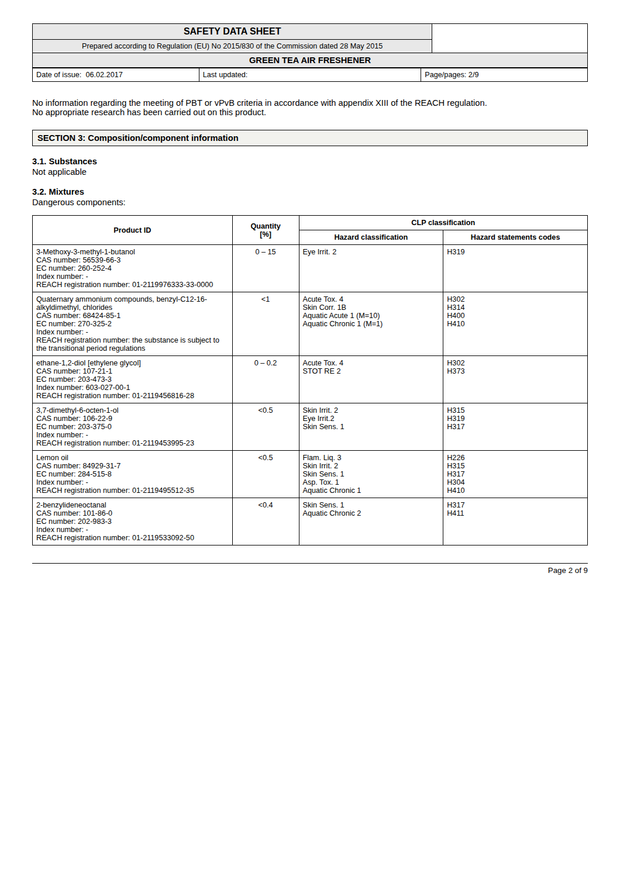| SAFETY DATA SHEET | |
| Prepared according to Regulation (EU) No 2015/830 of the Commission dated 28 May 2015 |
| GREEN TEA AIR FRESHENER |
| Date of issue: 06.02.2017 | Last updated: | Page/pages: 2/9 |
No information regarding the meeting of PBT or vPvB criteria in accordance with appendix XIII of the REACH regulation.
No appropriate research has been carried out on this product.
SECTION 3: Composition/component information
3.1. Substances
Not applicable
3.2. Mixtures
Dangerous components:
| Product ID | Quantity [%] | CLP classification |
| --- | --- | --- |
| Hazard classification | Hazard statements codes |
| 3-Methoxy-3-methyl-1-butanol CAS number: 56539-66-3 EC number: 260-252-4 Index number: - REACH registration number: 01-2119976333-33-0000 | 0 – 15 | Eye Irrit. 2 | H319 |
| Quaternary ammonium compounds, benzyl-C12-16-alkyldimethyl, chlorides CAS number: 68424-85-1 EC number: 270-325-2 Index number: - REACH registration number: the substance is subject to the transitional period regulations | <1 | Acute Tox. 4 Skin Corr. 1B Aquatic Acute 1 (M=10) Aquatic Chronic 1 (M=1) | H302 H314 H400 H410 |
| ethane-1,2-diol [ethylene glycol] CAS number: 107-21-1 EC number: 203-473-3 Index number: 603-027-00-1 REACH registration number: 01-2119456816-28 | 0 – 0.2 | Acute Tox. 4 STOT RE 2 | H302 H373 |
| 3,7-dimethyl-6-octen-1-ol CAS number: 106-22-9 EC number: 203-375-0 Index number: - REACH registration number: 01-2119453995-23 | <0.5 | Skin Irrit. 2 Eye Irrit.2 Skin Sens. 1 | H315 H319 H317 |
| Lemon oil CAS number: 84929-31-7 EC number: 284-515-8 Index number: - REACH registration number: 01-2119495512-35 | <0.5 | Flam. Liq. 3 Skin Irrit. 2 Skin Sens. 1 Asp. Tox. 1 Aquatic Chronic 1 | H226 H315 H317 H304 H410 |
| 2-benzylideneoctanal CAS number: 101-86-0 EC number: 202-983-3 Index number: - REACH registration number: 01-2119533092-50 | <0.4 | Skin Sens. 1 Aquatic Chronic 2 | H317 H411 |
Page 2 of 9